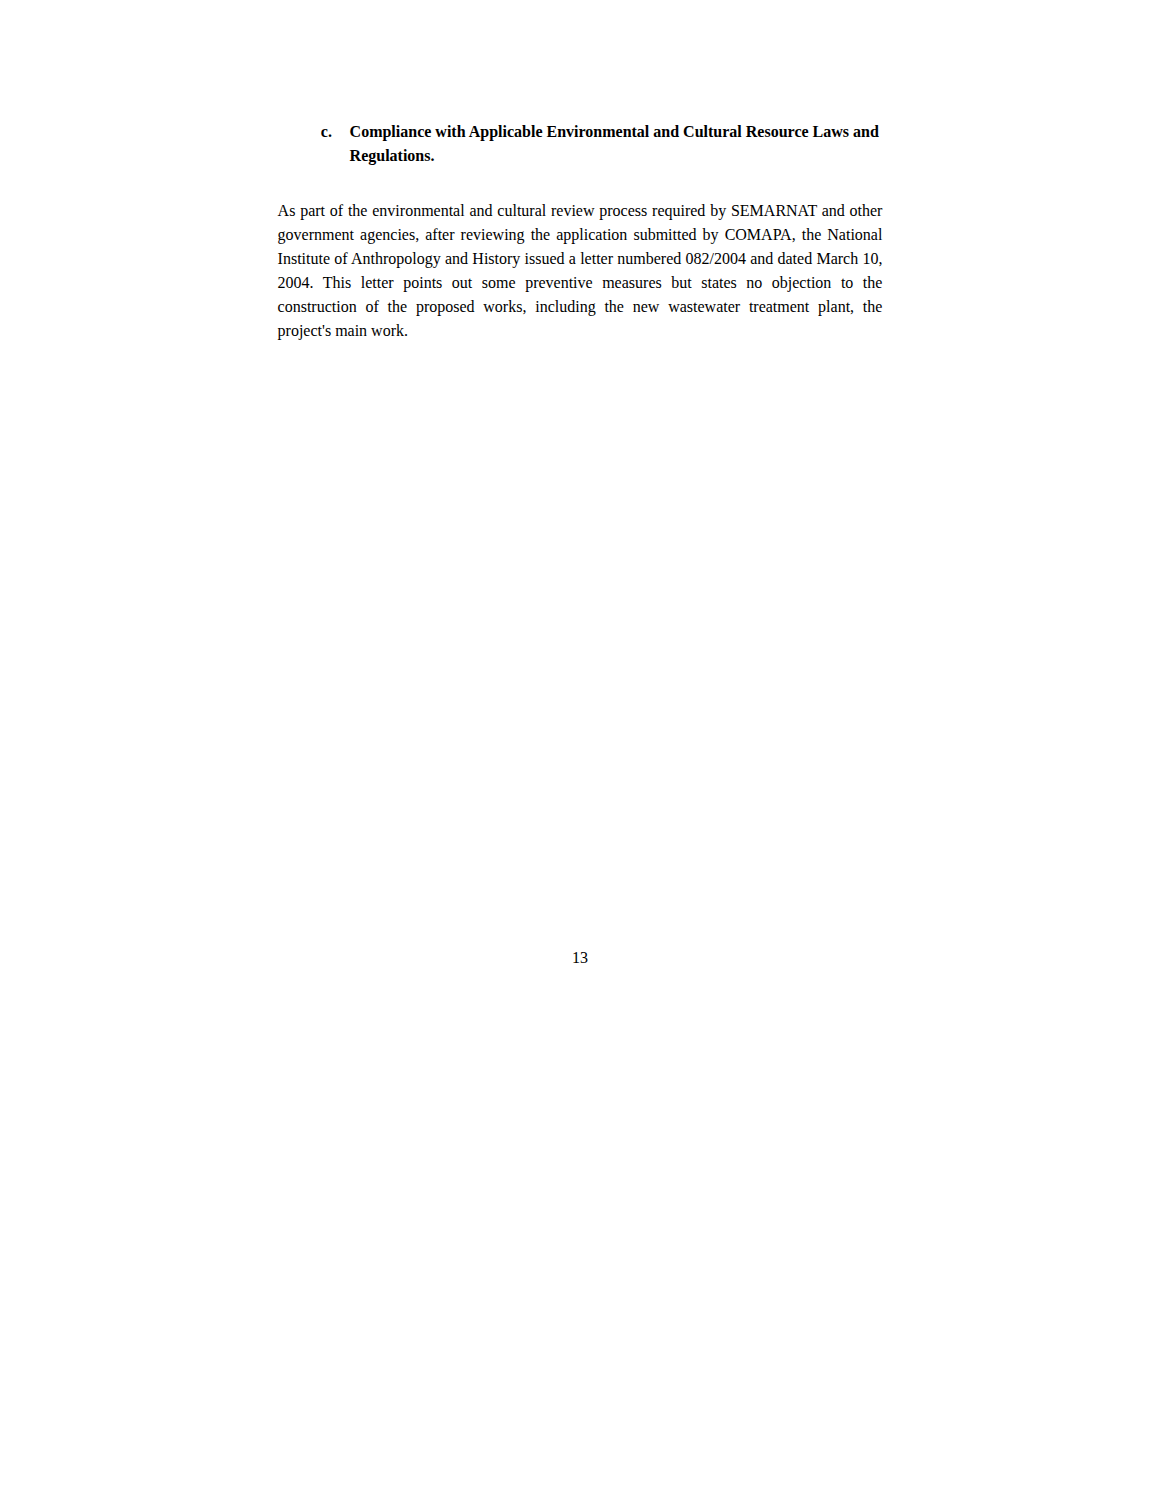c. Compliance with Applicable Environmental and Cultural Resource Laws and Regulations.
As part of the environmental and cultural review process required by SEMARNAT and other government agencies, after reviewing the application submitted by COMAPA, the National Institute of Anthropology and History issued a letter numbered 082/2004 and dated March 10, 2004. This letter points out some preventive measures but states no objection to the construction of the proposed works, including the new wastewater treatment plant, the project's main work.
13